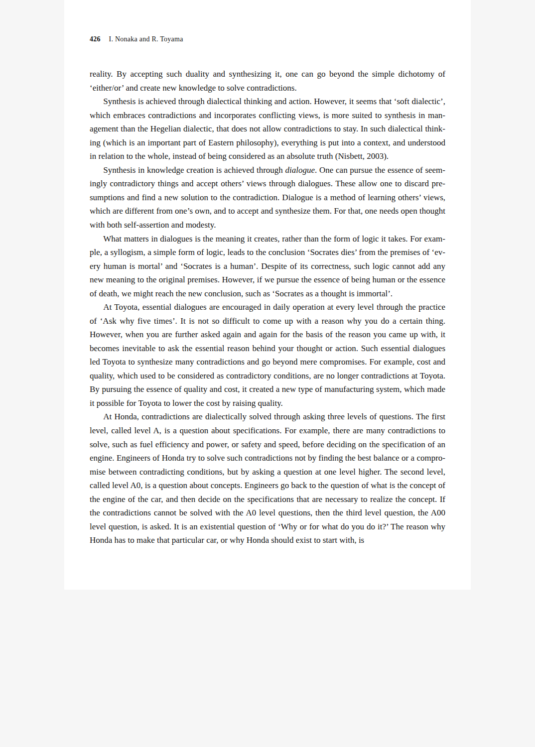426 I. Nonaka and R. Toyama
reality. By accepting such duality and synthesizing it, one can go beyond the simple dichotomy of ‘either/or’ and create new knowledge to solve contradictions.
Synthesis is achieved through dialectical thinking and action. However, it seems that ‘soft dialectic’, which embraces contradictions and incorporates conflicting views, is more suited to synthesis in management than the Hegelian dialectic, that does not allow contradictions to stay. In such dialectical thinking (which is an important part of Eastern philosophy), everything is put into a context, and understood in relation to the whole, instead of being considered as an absolute truth (Nisbett, 2003).
Synthesis in knowledge creation is achieved through dialogue. One can pursue the essence of seemingly contradictory things and accept others’ views through dialogues. These allow one to discard presumptions and find a new solution to the contradiction. Dialogue is a method of learning others’ views, which are different from one’s own, and to accept and synthesize them. For that, one needs open thought with both self-assertion and modesty.
What matters in dialogues is the meaning it creates, rather than the form of logic it takes. For example, a syllogism, a simple form of logic, leads to the conclusion ‘Socrates dies’ from the premises of ‘every human is mortal’ and ‘Socrates is a human’. Despite of its correctness, such logic cannot add any new meaning to the original premises. However, if we pursue the essence of being human or the essence of death, we might reach the new conclusion, such as ‘Socrates as a thought is immortal’.
At Toyota, essential dialogues are encouraged in daily operation at every level through the practice of ‘Ask why five times’. It is not so difficult to come up with a reason why you do a certain thing. However, when you are further asked again and again for the basis of the reason you came up with, it becomes inevitable to ask the essential reason behind your thought or action. Such essential dialogues led Toyota to synthesize many contradictions and go beyond mere compromises. For example, cost and quality, which used to be considered as contradictory conditions, are no longer contradictions at Toyota. By pursuing the essence of quality and cost, it created a new type of manufacturing system, which made it possible for Toyota to lower the cost by raising quality.
At Honda, contradictions are dialectically solved through asking three levels of questions. The first level, called level A, is a question about specifications. For example, there are many contradictions to solve, such as fuel efficiency and power, or safety and speed, before deciding on the specification of an engine. Engineers of Honda try to solve such contradictions not by finding the best balance or a compromise between contradicting conditions, but by asking a question at one level higher. The second level, called level A0, is a question about concepts. Engineers go back to the question of what is the concept of the engine of the car, and then decide on the specifications that are necessary to realize the concept. If the contradictions cannot be solved with the A0 level questions, then the third level question, the A00 level question, is asked. It is an existential question of ‘Why or for what do you do it?’ The reason why Honda has to make that particular car, or why Honda should exist to start with, is